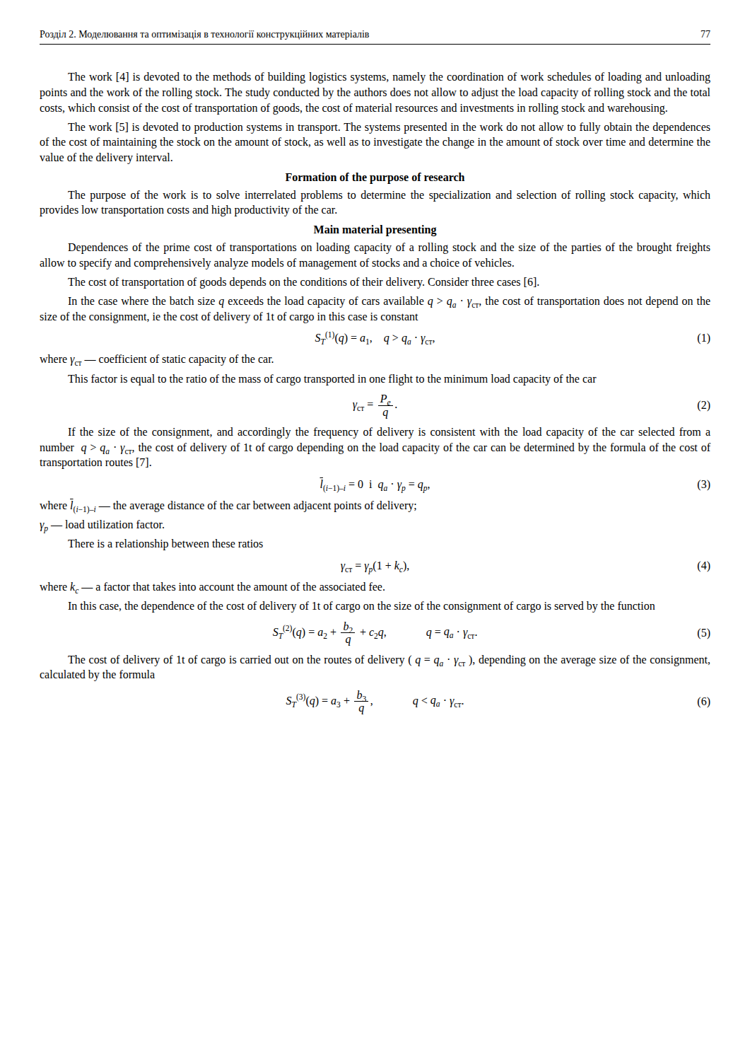Розділ 2. Моделювання та оптимізація в технології конструкційних матеріалів 77
The work [4] is devoted to the methods of building logistics systems, namely the coordination of work schedules of loading and unloading points and the work of the rolling stock. The study conducted by the authors does not allow to adjust the load capacity of rolling stock and the total costs, which consist of the cost of transportation of goods, the cost of material resources and investments in rolling stock and warehousing.
The work [5] is devoted to production systems in transport. The systems presented in the work do not allow to fully obtain the dependences of the cost of maintaining the stock on the amount of stock, as well as to investigate the change in the amount of stock over time and determine the value of the delivery interval.
Formation of the purpose of research
The purpose of the work is to solve interrelated problems to determine the specialization and selection of rolling stock capacity, which provides low transportation costs and high productivity of the car.
Main material presenting
Dependences of the prime cost of transportations on loading capacity of a rolling stock and the size of the parties of the brought freights allow to specify and comprehensively analyze models of management of stocks and a choice of vehicles.
The cost of transportation of goods depends on the conditions of their delivery. Consider three cases [6].
In the case where the batch size q exceeds the load capacity of cars available q > qa · γст, the cost of transportation does not depend on the size of the consignment, ie the cost of delivery of 1t of cargo in this case is constant
ST(1)(q) = a1, q > qa · γст, (1)
where γст — coefficient of static capacity of the car.
This factor is equal to the ratio of the mass of cargo transported in one flight to the minimum load capacity of the car
γст = Pe q. (2)
If the size of the consignment, and accordingly the frequency of delivery is consistent with the load capacity of the car selected from a number q > qa · γст, the cost of delivery of 1t of cargo depending on the load capacity of the car can be determined by the formula of the cost of transportation routes [7].
l(i−1)–i = 0 і qa · γp = qp, (3)
where l(i−1)–i — the average distance of the car between adjacent points of delivery;
γp — load utilization factor.
There is a relationship between these ratios
γст = γp(1 + kc), (4)
where kc — a factor that takes into account the amount of the associated fee.
In this case, the dependence of the cost of delivery of 1t of cargo on the size of the consignment of cargo is served by the function
ST(2)(q) = a2 + b2 q + c2q, q = qa · γст. (5)
The cost of delivery of 1t of cargo is carried out on the routes of delivery ( q = qa · γст ), depending on the average size of the consignment, calculated by the formula
ST(3)(q) = a3 + b3 q, q < qa · γст. (6)